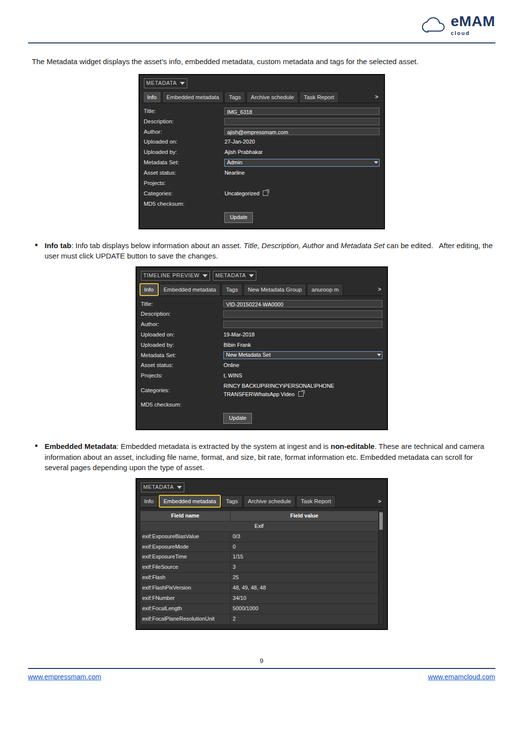e MAM
cloud
The Metadata widget displays the asset’s info, embedded metadata, custom metadata and tags for the selected asset.
METADATA
Info
Embedded metadata
Tags
Archive schedule
Task Report
>
| Title: | IMG_6318 |
| Description: | |
| Author: | ajish@empressmam.com |
| Uploaded on: | 27-Jan-2020 |
| Uploaded by: | Ajish Prabhakar |
| Metadata Set: | Admin |
| Asset status: | Nearline |
| Projects: | |
| Categories: | Uncategorized |
| MD5 checksum: | |
| | Update |
Info tab: Info tab displays below information about an asset. Title, Description, Author and Metadata Set can be edited. After editing, the user must click UPDATE button to save the changes.
TIMELINE PREVIEW METADATA
Info
Embedded metadata
Tags
New Metadata Group
anuroop m
>
| Title: | VID-20150224-WA0000 |
| Description: | |
| Author: | |
| Uploaded on: | 19-Mar-2018 |
| Uploaded by: | Bibin Frank |
| Metadata Set: | New Metadata Set |
| Asset status: | Online |
| Projects: | t, WINS |
| Categories: | RINCY BACKUP\RINCY\PERSONAL\PHONE TRANSFER\WhatsApp Video |
| MD5 checksum: | |
| | Update |
Embedded Metadata: Embedded metadata is extracted by the system at ingest and is non-editable. These are technical and camera information about an asset, including file name, format, and size, bit rate, format information etc. Embedded metadata can scroll for several pages depending upon the type of asset.
METADATA
Info
Embedded metadata
Tags
Archive schedule
Task Report
>
| Field name | Field value |
| --- | --- |
| Exif |
| exif:ExposureBiasValue | 0/3 |
| exif:ExposureMode | 0 |
| exif:ExposureTime | 1/15 |
| exif:FileSource | 3 |
| exif:Flash | 25 |
| exif:FlashPixVersion | 48, 49, 48, 48 |
| exif:FNumber | 34/10 |
| exif:FocalLength | 5000/1000 |
| exif:FocalPlaneResolutionUnit | 2 |
9
www.empressmam.com www.emamcloud.com